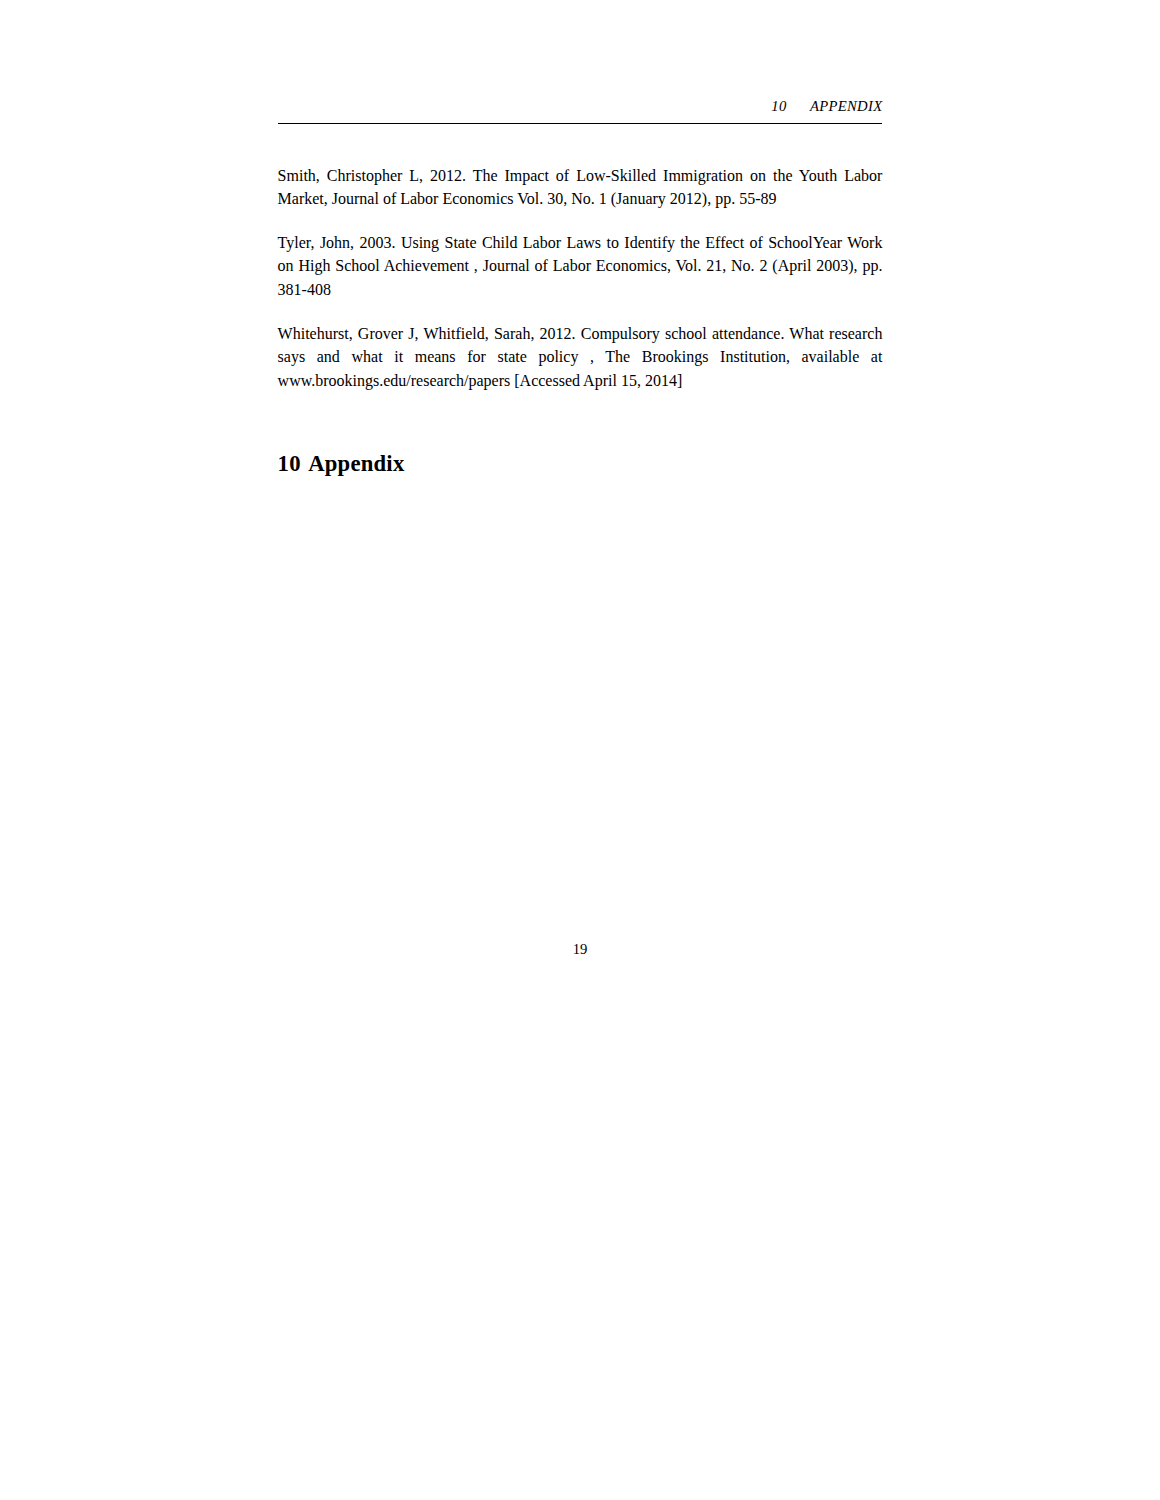10 APPENDIX
Smith, Christopher L, 2012. The Impact of Low-Skilled Immigration on the Youth Labor Market, Journal of Labor Economics Vol. 30, No. 1 (January 2012), pp. 55-89
Tyler, John, 2003. Using State Child Labor Laws to Identify the Effect of SchoolYear Work on High School Achievement , Journal of Labor Economics, Vol. 21, No. 2 (April 2003), pp. 381-408
Whitehurst, Grover J, Whitfield, Sarah, 2012. Compulsory school attendance. What research says and what it means for state policy , The Brookings Institution, available at www.brookings.edu/research/papers [Accessed April 15, 2014]
10 Appendix
19